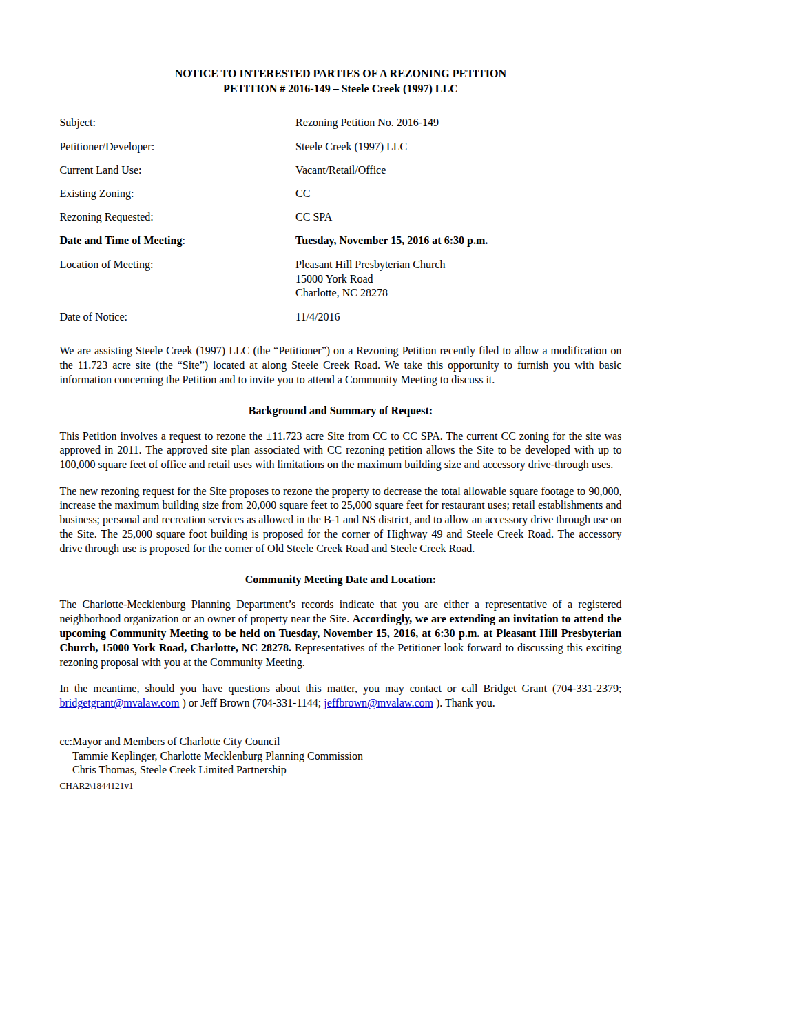NOTICE TO INTERESTED PARTIES OF A REZONING PETITION
PETITION # 2016-149 – Steele Creek (1997) LLC
| Subject: | Rezoning Petition No. 2016-149 |
| Petitioner/Developer: | Steele Creek (1997) LLC |
| Current Land Use: | Vacant/Retail/Office |
| Existing Zoning: | CC |
| Rezoning Requested: | CC SPA |
| Date and Time of Meeting : | Tuesday, November 15, 2016 at 6:30 p.m. |
| Location of Meeting: | Pleasant Hill Presbyterian Church 15000 York Road Charlotte, NC 28278 |
| Date of Notice: | 11/4/2016 |
We are assisting Steele Creek (1997) LLC (the “Petitioner”) on a Rezoning Petition recently filed to allow a modification on the 11.723 acre site (the “Site”) located at along Steele Creek Road. We take this opportunity to furnish you with basic information concerning the Petition and to invite you to attend a Community Meeting to discuss it.
Background and Summary of Request:
This Petition involves a request to rezone the ±11.723 acre Site from CC to CC SPA. The current CC zoning for the site was approved in 2011. The approved site plan associated with CC rezoning petition allows the Site to be developed with up to 100,000 square feet of office and retail uses with limitations on the maximum building size and accessory drive-through uses.
The new rezoning request for the Site proposes to rezone the property to decrease the total allowable square footage to 90,000, increase the maximum building size from 20,000 square feet to 25,000 square feet for restaurant uses; retail establishments and business; personal and recreation services as allowed in the B-1 and NS district, and to allow an accessory drive through use on the Site. The 25,000 square foot building is proposed for the corner of Highway 49 and Steele Creek Road. The accessory drive through use is proposed for the corner of Old Steele Creek Road and Steele Creek Road.
Community Meeting Date and Location:
The Charlotte-Mecklenburg Planning Department’s records indicate that you are either a representative of a registered neighborhood organization or an owner of property near the Site. Accordingly, we are extending an invitation to attend the upcoming Community Meeting to be held on Tuesday, November 15, 2016, at 6:30 p.m. at Pleasant Hill Presbyterian Church, 15000 York Road, Charlotte, NC 28278. Representatives of the Petitioner look forward to discussing this exciting rezoning proposal with you at the Community Meeting.
In the meantime, should you have questions about this matter, you may contact or call Bridget Grant (704-331-2379; bridgetgrant@mvalaw.com ) or Jeff Brown (704-331-1144; jeffbrown@mvalaw.com ). Thank you.
| cc: | Mayor and Members of Charlotte City Council Tammie Keplinger, Charlotte Mecklenburg Planning Commission Chris Thomas, Steele Creek Limited Partnership |
CHAR2\1844121v1